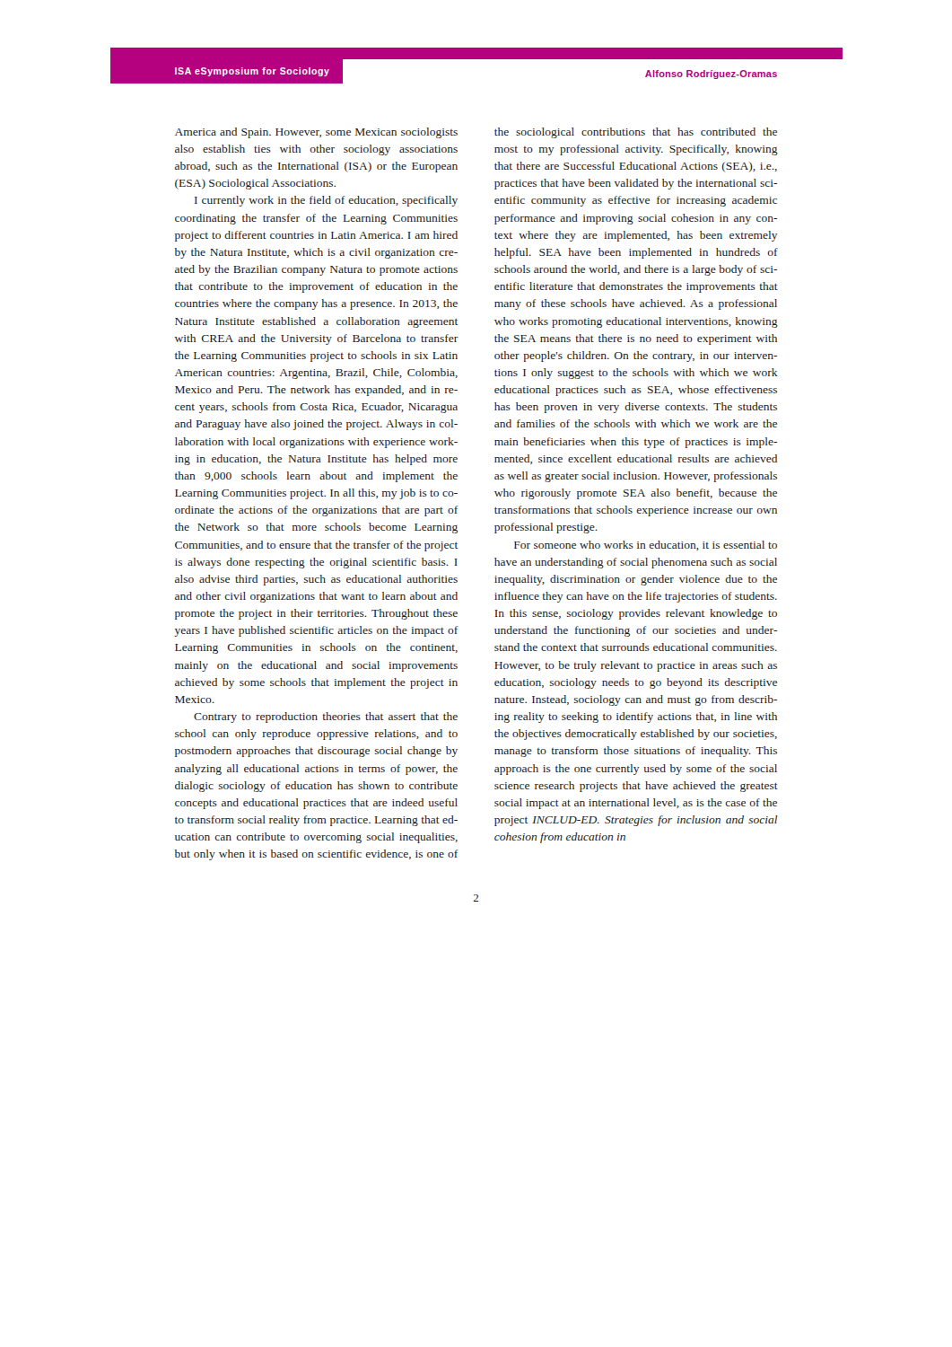ISA eSymposium for Sociology
Alfonso Rodríguez-Oramas
America and Spain. However, some Mexican sociologists also establish ties with other sociology associations abroad, such as the International (ISA) or the European (ESA) Sociological Associations.
I currently work in the field of education, specifically coordinating the transfer of the Learning Communities project to different countries in Latin America. I am hired by the Natura Institute, which is a civil organization created by the Brazilian company Natura to promote actions that contribute to the improvement of education in the countries where the company has a presence. In 2013, the Natura Institute established a collaboration agreement with CREA and the University of Barcelona to transfer the Learning Communities project to schools in six Latin American countries: Argentina, Brazil, Chile, Colombia, Mexico and Peru. The network has expanded, and in recent years, schools from Costa Rica, Ecuador, Nicaragua and Paraguay have also joined the project. Always in collaboration with local organizations with experience working in education, the Natura Institute has helped more than 9,000 schools learn about and implement the Learning Communities project. In all this, my job is to coordinate the actions of the organizations that are part of the Network so that more schools become Learning Communities, and to ensure that the transfer of the project is always done respecting the original scientific basis. I also advise third parties, such as educational authorities and other civil organizations that want to learn about and promote the project in their territories. Throughout these years I have published scientific articles on the impact of Learning Communities in schools on the continent, mainly on the educational and social improvements achieved by some schools that implement the project in Mexico.
Contrary to reproduction theories that assert that the school can only reproduce oppressive relations, and to postmodern approaches that discourage social change by analyzing all educational actions in terms of power, the dialogic sociology of education has shown to contribute concepts and educational practices that are indeed useful to transform social reality from practice. Learning that education can contribute to overcoming social inequalities, but only when it is based on scientific evidence, is one of the sociological contributions that has contributed the most to my professional activity. Specifically, knowing that there are Successful Educational Actions (SEA), i.e., practices that have been validated by the international scientific community as effective for increasing academic performance and improving social cohesion in any context where they are implemented, has been extremely helpful. SEA have been implemented in hundreds of schools around the world, and there is a large body of scientific literature that demonstrates the improvements that many of these schools have achieved. As a professional who works promoting educational interventions, knowing the SEA means that there is no need to experiment with other people's children. On the contrary, in our interventions I only suggest to the schools with which we work educational practices such as SEA, whose effectiveness has been proven in very diverse contexts. The students and families of the schools with which we work are the main beneficiaries when this type of practices is implemented, since excellent educational results are achieved as well as greater social inclusion. However, professionals who rigorously promote SEA also benefit, because the transformations that schools experience increase our own professional prestige.
For someone who works in education, it is essential to have an understanding of social phenomena such as social inequality, discrimination or gender violence due to the influence they can have on the life trajectories of students. In this sense, sociology provides relevant knowledge to understand the functioning of our societies and understand the context that surrounds educational communities. However, to be truly relevant to practice in areas such as education, sociology needs to go beyond its descriptive nature. Instead, sociology can and must go from describing reality to seeking to identify actions that, in line with the objectives democratically established by our societies, manage to transform those situations of inequality. This approach is the one currently used by some of the social science research projects that have achieved the greatest social impact at an international level, as is the case of the project INCLUD-ED. Strategies for inclusion and social cohesion from education in
2